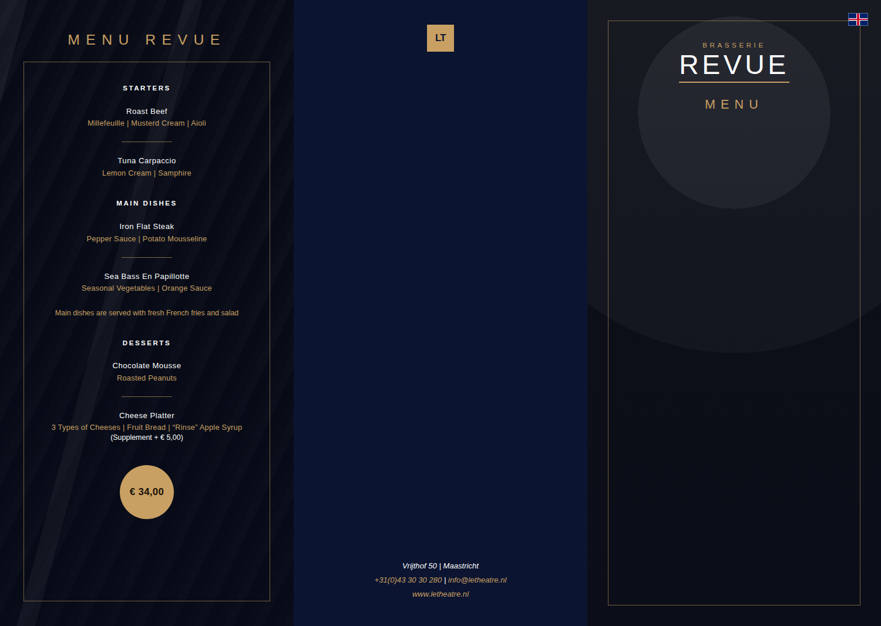Menu Revue
Starters
Roast Beef Millefeuille | Musterd Cream | Aioli
Tuna Carpaccio Lemon Cream | Samphire
Main Dishes
Iron Flat Steak Pepper Sauce | Potato Mousseline
Sea Bass En Papillotte Seasonal Vegetables | Orange Sauce
Main dishes are served with fresh French fries and salad
Desserts
Chocolate Mousse Roasted Peanuts
Cheese Platter 3 Types of Cheeses | Fruit Bread | “Rinse” Apple Syrup (Supplement + € 5,00)
€ 34,00
LT
Vrijthof 50 | Maastricht
+31(0)43 30 30 280 | info@letheatre.nl
www.letheatre.nl
Brasserie
Revue
Menu